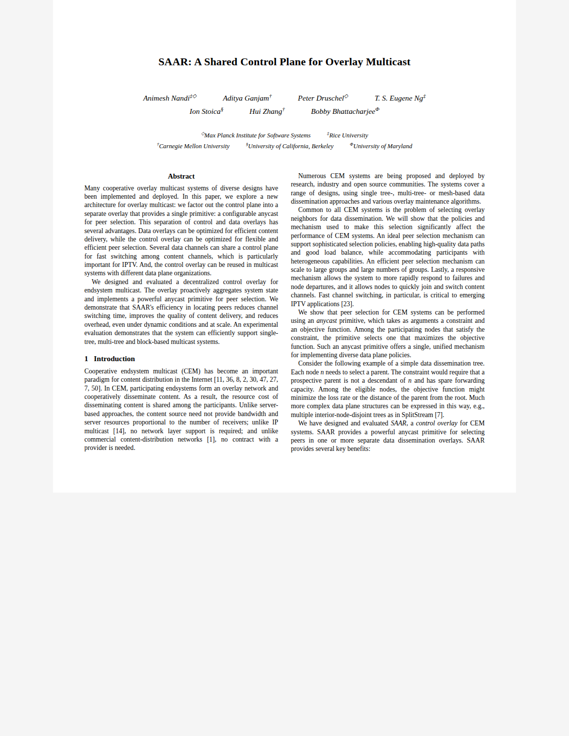SAAR: A Shared Control Plane for Overlay Multicast
Animesh Nandi‡◇ Aditya Ganjam† Peter Druschel◇ T. S. Eugene Ng‡ Ion Stoica§ Hui Zhang† Bobby BhattacharjeeΦ
◇Max Planck Institute for Software Systems‡Rice University †Carnegie Mellon University§University of California, BerkeleyΦUniversity of Maryland
Abstract
Many cooperative overlay multicast systems of diverse designs have been implemented and deployed. In this paper, we explore a new architecture for overlay multicast: we factor out the control plane into a separate overlay that provides a single primitive: a configurable anycast for peer selection. This separation of control and data overlays has several advantages. Data overlays can be optimized for efficient content delivery, while the control overlay can be optimized for flexible and efficient peer selection. Several data channels can share a control plane for fast switching among content channels, which is particularly important for IPTV. And, the control overlay can be reused in multicast systems with different data plane organizations.
We designed and evaluated a decentralized control overlay for endsystem multicast. The overlay proactively aggregates system state and implements a powerful anycast primitive for peer selection. We demonstrate that SAAR's efficiency in locating peers reduces channel switching time, improves the quality of content delivery, and reduces overhead, even under dynamic conditions and at scale. An experimental evaluation demonstrates that the system can efficiently support single-tree, multi-tree and block-based multicast systems.
1 Introduction
Cooperative endsystem multicast (CEM) has become an important paradigm for content distribution in the Internet [11, 36, 8, 2, 30, 47, 27, 7, 50]. In CEM, participating endsystems form an overlay network and cooperatively disseminate content. As a result, the resource cost of disseminating content is shared among the participants. Unlike server-based approaches, the content source need not provide bandwidth and server resources proportional to the number of receivers; unlike IP multicast [14], no network layer support is required; and unlike commercial content-distribution networks [1], no contract with a provider is needed.
Numerous CEM systems are being proposed and deployed by research, industry and open source communities. The systems cover a range of designs, using single tree-, multi-tree- or mesh-based data dissemination approaches and various overlay maintenance algorithms.
Common to all CEM systems is the problem of selecting overlay neighbors for data dissemination. We will show that the policies and mechanism used to make this selection significantly affect the performance of CEM systems. An ideal peer selection mechanism can support sophisticated selection policies, enabling high-quality data paths and good load balance, while accommodating participants with heterogeneous capabilities. An efficient peer selection mechanism can scale to large groups and large numbers of groups. Lastly, a responsive mechanism allows the system to more rapidly respond to failures and node departures, and it allows nodes to quickly join and switch content channels. Fast channel switching, in particular, is critical to emerging IPTV applications [23].
We show that peer selection for CEM systems can be performed using an anycast primitive, which takes as arguments a constraint and an objective function. Among the participating nodes that satisfy the constraint, the primitive selects one that maximizes the objective function. Such an anycast primitive offers a single, unified mechanism for implementing diverse data plane policies.
Consider the following example of a simple data dissemination tree. Each node n needs to select a parent. The constraint would require that a prospective parent is not a descendant of n and has spare forwarding capacity. Among the eligible nodes, the objective function might minimize the loss rate or the distance of the parent from the root. Much more complex data plane structures can be expressed in this way, e.g., multiple interior-node-disjoint trees as in SplitStream [7].
We have designed and evaluated SAAR, a control overlay for CEM systems. SAAR provides a powerful anycast primitive for selecting peers in one or more separate data dissemination overlays. SAAR provides several key benefits: